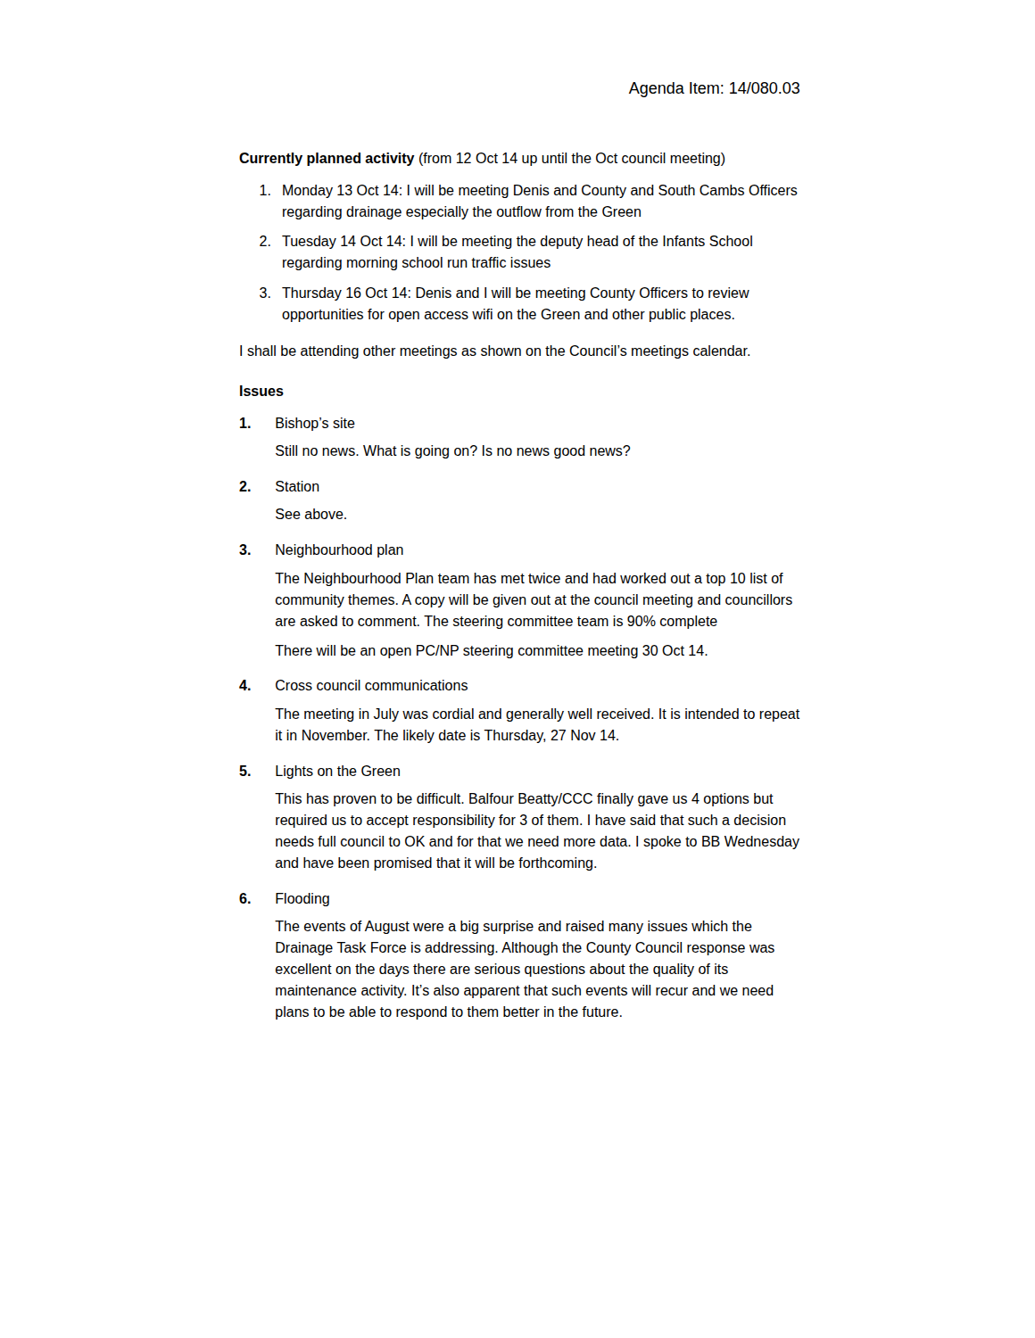Agenda Item: 14/080.03
Currently planned activity (from 12 Oct 14 up until the Oct council meeting)
Monday 13 Oct 14: I will be meeting Denis and County and South Cambs Officers regarding drainage especially the outflow from the Green
Tuesday 14 Oct 14: I will be meeting the deputy head of the Infants School regarding morning school run traffic issues
Thursday 16 Oct 14: Denis and I will be meeting County Officers to review opportunities for open access wifi on the Green and other public places.
I shall be attending other meetings as shown on the Council’s meetings calendar.
Issues
Bishop’s site
Still no news. What is going on? Is no news good news?
Station
See above.
Neighbourhood plan
The Neighbourhood Plan team has met twice and had worked out a top 10 list of community themes. A copy will be given out at the council meeting and councillors are asked to comment. The steering committee team is 90% complete
There will be an open PC/NP steering committee meeting 30 Oct 14.
Cross council communications
The meeting in July was cordial and generally well received. It is intended to repeat it in November. The likely date is Thursday, 27 Nov 14.
Lights on the Green
This has proven to be difficult. Balfour Beatty/CCC finally gave us 4 options but required us to accept responsibility for 3 of them. I have said that such a decision needs full council to OK and for that we need more data. I spoke to BB Wednesday and have been promised that it will be forthcoming.
Flooding
The events of August were a big surprise and raised many issues which the Drainage Task Force is addressing. Although the County Council response was excellent on the days there are serious questions about the quality of its maintenance activity. It’s also apparent that such events will recur and we need plans to be able to respond to them better in the future.